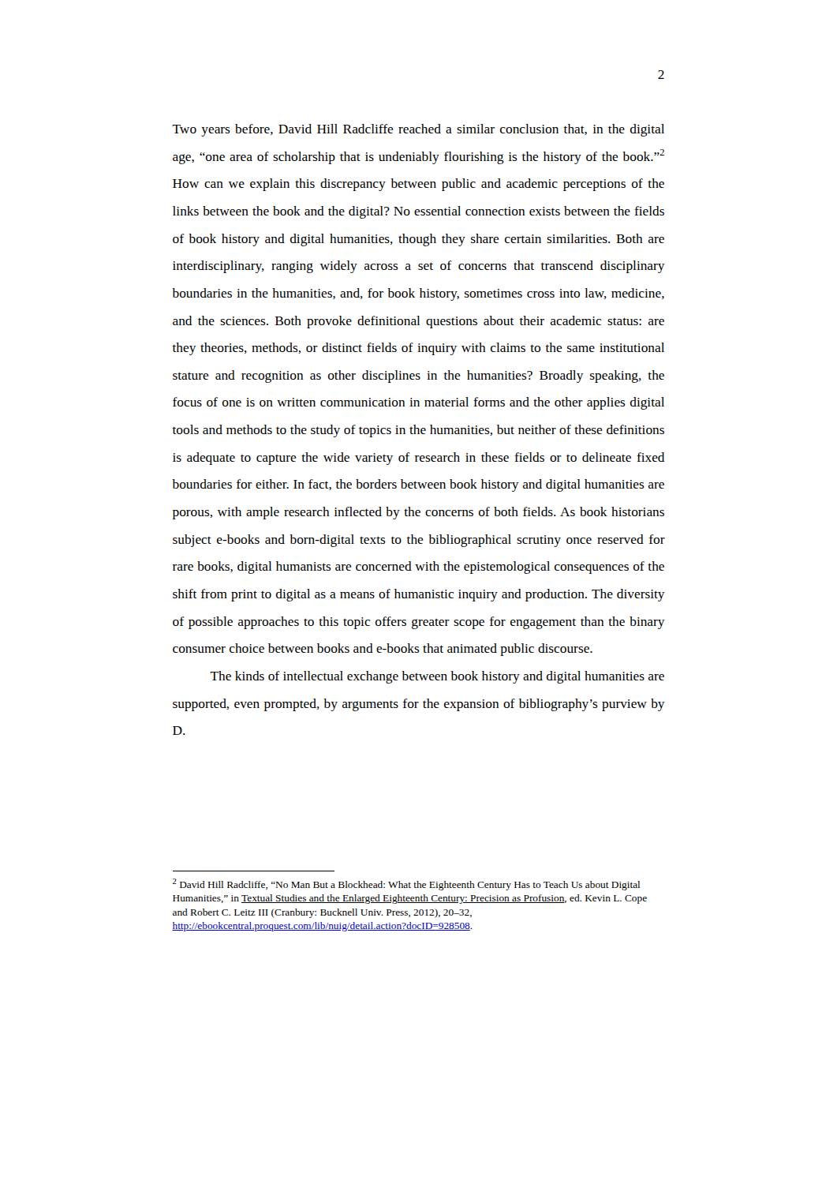2
Two years before, David Hill Radcliffe reached a similar conclusion that, in the digital age, “one area of scholarship that is undeniably flourishing is the history of the book.”2 How can we explain this discrepancy between public and academic perceptions of the links between the book and the digital? No essential connection exists between the fields of book history and digital humanities, though they share certain similarities. Both are interdisciplinary, ranging widely across a set of concerns that transcend disciplinary boundaries in the humanities, and, for book history, sometimes cross into law, medicine, and the sciences. Both provoke definitional questions about their academic status: are they theories, methods, or distinct fields of inquiry with claims to the same institutional stature and recognition as other disciplines in the humanities? Broadly speaking, the focus of one is on written communication in material forms and the other applies digital tools and methods to the study of topics in the humanities, but neither of these definitions is adequate to capture the wide variety of research in these fields or to delineate fixed boundaries for either. In fact, the borders between book history and digital humanities are porous, with ample research inflected by the concerns of both fields. As book historians subject e-books and born-digital texts to the bibliographical scrutiny once reserved for rare books, digital humanists are concerned with the epistemological consequences of the shift from print to digital as a means of humanistic inquiry and production. The diversity of possible approaches to this topic offers greater scope for engagement than the binary consumer choice between books and e-books that animated public discourse.
The kinds of intellectual exchange between book history and digital humanities are supported, even prompted, by arguments for the expansion of bibliography’s purview by D.
2 David Hill Radcliffe, “No Man But a Blockhead: What the Eighteenth Century Has to Teach Us about Digital Humanities,” in Textual Studies and the Enlarged Eighteenth Century: Precision as Profusion, ed. Kevin L. Cope and Robert C. Leitz III (Cranbury: Bucknell Univ. Press, 2012), 20–32, http://ebookcentral.proquest.com/lib/nuig/detail.action?docID=928508.